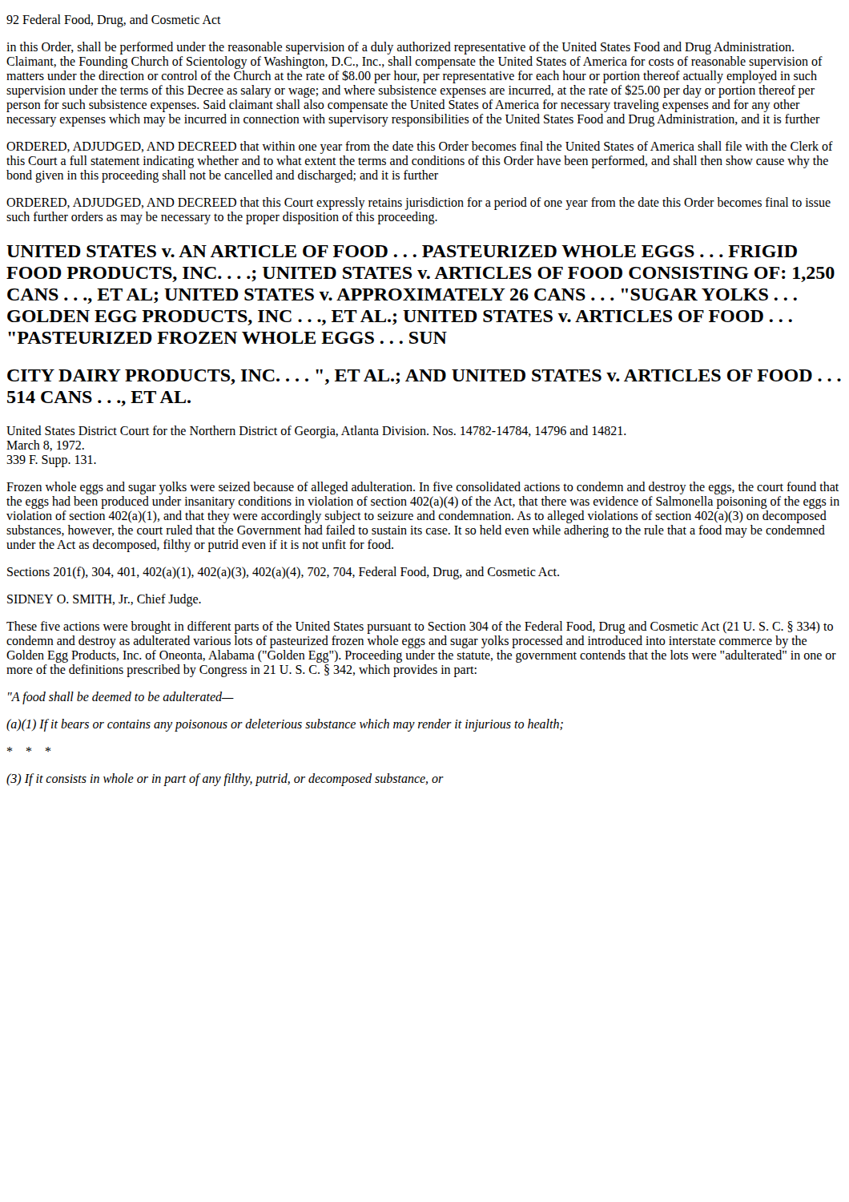92 Federal Food, Drug, and Cosmetic Act
in this Order, shall be performed under the reasonable supervision of a duly authorized representative of the United States Food and Drug Administration. Claimant, the Founding Church of Scientology of Washington, D.C., Inc., shall compensate the United States of America for costs of reasonable supervision of matters under the direction or control of the Church at the rate of $8.00 per hour, per representative for each hour or portion thereof actually employed in such supervision under the terms of this Decree as salary or wage; and where subsistence expenses are incurred, at the rate of $25.00 per day or portion thereof per person for such subsistence expenses. Said claimant shall also compensate the United States of America for necessary traveling expenses and for any other necessary expenses which may be incurred in connection with supervisory responsibilities of the United States Food and Drug Administration, and it is further
ORDERED, ADJUDGED, AND DECREED that within one year from the date this Order becomes final the United States of America shall file with the Clerk of this Court a full statement indicating whether and to what extent the terms and conditions of this Order have been performed, and shall then show cause why the bond given in this proceeding shall not be cancelled and discharged; and it is further
ORDERED, ADJUDGED, AND DECREED that this Court expressly retains jurisdiction for a period of one year from the date this Order becomes final to issue such further orders as may be necessary to the proper disposition of this proceeding.
UNITED STATES v. AN ARTICLE OF FOOD . . . PASTEURIZED WHOLE EGGS . . . FRIGID FOOD PRODUCTS, INC. . . .; UNITED STATES v. ARTICLES OF FOOD CONSISTING OF: 1,250 CANS . . ., ET AL; UNITED STATES v. APPROXIMATELY 26 CANS . . . "SUGAR YOLKS . . . GOLDEN EGG PRODUCTS, INC . . ., ET AL.; UNITED STATES v. ARTICLES OF FOOD . . . "PASTEURIZED FROZEN WHOLE EGGS . . . SUN
CITY DAIRY PRODUCTS, INC. . . . ", ET AL.; AND UNITED STATES v. ARTICLES OF FOOD . . . 514 CANS . . ., ET AL.
United States District Court for the Northern District of Georgia, Atlanta Division. Nos. 14782-14784, 14796 and 14821.
March 8, 1972.
339 F. Supp. 131.
Frozen whole eggs and sugar yolks were seized because of alleged adulteration. In five consolidated actions to condemn and destroy the eggs, the court found that the eggs had been produced under insanitary conditions in violation of section 402(a)(4) of the Act, that there was evidence of Salmonella poisoning of the eggs in violation of section 402(a)(1), and that they were accordingly subject to seizure and condemnation. As to alleged violations of section 402(a)(3) on decomposed substances, however, the court ruled that the Government had failed to sustain its case. It so held even while adhering to the rule that a food may be condemned under the Act as decomposed, filthy or putrid even if it is not unfit for food.
Sections 201(f), 304, 401, 402(a)(1), 402(a)(3), 402(a)(4), 702, 704, Federal Food, Drug, and Cosmetic Act.
SIDNEY O. SMITH, Jr., Chief Judge.
These five actions were brought in different parts of the United States pursuant to Section 304 of the Federal Food, Drug and Cosmetic Act (21 U. S. C. § 334) to condemn and destroy as adulterated various lots of pasteurized frozen whole eggs and sugar yolks processed and introduced into interstate commerce by the Golden Egg Products, Inc. of Oneonta, Alabama ("Golden Egg"). Proceeding under the statute, the government contends that the lots were "adulterated" in one or more of the definitions prescribed by Congress in 21 U. S. C. § 342, which provides in part:
"A food shall be deemed to be adulterated—
(a)(1) If it bears or contains any poisonous or deleterious substance which may render it injurious to health;
* * *
(3) If it consists in whole or in part of any filthy, putrid, or decomposed substance, or